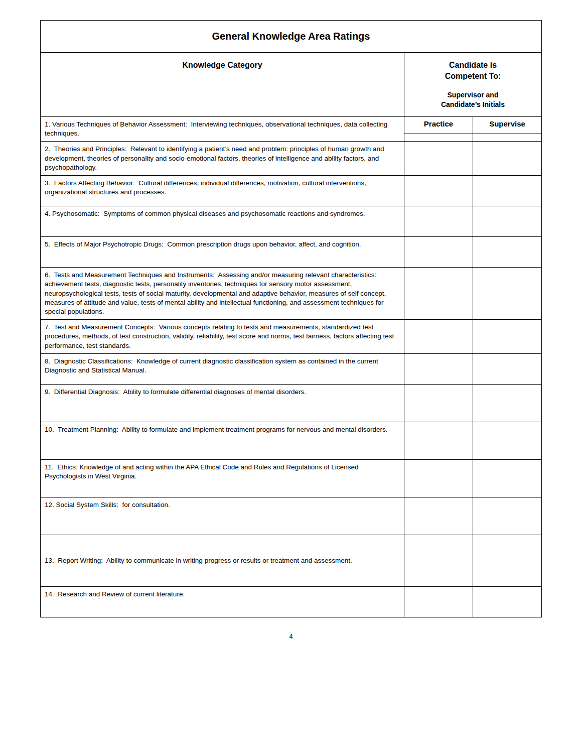| General Knowledge Area Ratings |
| Knowledge Category | Candidate is Competent To: Supervisor and Candidate’s Initials |
| 1. Various Techniques of Behavior Assessment: Interviewing techniques, observational techniques, data collecting techniques. | Practice | Supervise |
| 2. Theories and Principles: Relevant to identifying a patient’s need and problem: principles of human growth and development, theories of personality and socio-emotional factors, theories of intelligence and ability factors, and psychopathology. | | |
| 3. Factors Affecting Behavior: Cultural differences, individual differences, motivation, cultural interventions, organizational structures and processes. | | |
| 4. Psychosomatic: Symptoms of common physical diseases and psychosomatic reactions and syndromes. | | |
| 5. Effects of Major Psychotropic Drugs: Common prescription drugs upon behavior, affect, and cognition. | | |
| 6. Tests and Measurement Techniques and Instruments: Assessing and/or measuring relevant characteristics: achievement tests, diagnostic tests, personality inventories, techniques for sensory motor assessment, neuropsychological tests, tests of social maturity, developmental and adaptive behavior, measures of self concept, measures of attitude and value, tests of mental ability and intellectual functioning, and assessment techniques for special populations. | | |
| 7. Test and Measurement Concepts: Various concepts relating to tests and measurements, standardized test procedures, methods, of test construction, validity, reliability, test score and norms, test fairness, factors affecting test performance, test standards. | | |
| 8. Diagnostic Classifications: Knowledge of current diagnostic classification system as contained in the current Diagnostic and Statistical Manual. | | |
| 9. Differential Diagnosis: Ability to formulate differential diagnoses of mental disorders. | | |
| 10. Treatment Planning: Ability to formulate and implement treatment programs for nervous and mental disorders. | | |
| 11. Ethics: Knowledge of and acting within the APA Ethical Code and Rules and Regulations of Licensed Psychologists in West Virginia. | | |
| 12. Social System Skills: for consultation. | | |
| 13. Report Writing: Ability to communicate in writing progress or results or treatment and assessment. | | |
| 14. Research and Review of current literature. | | |
4